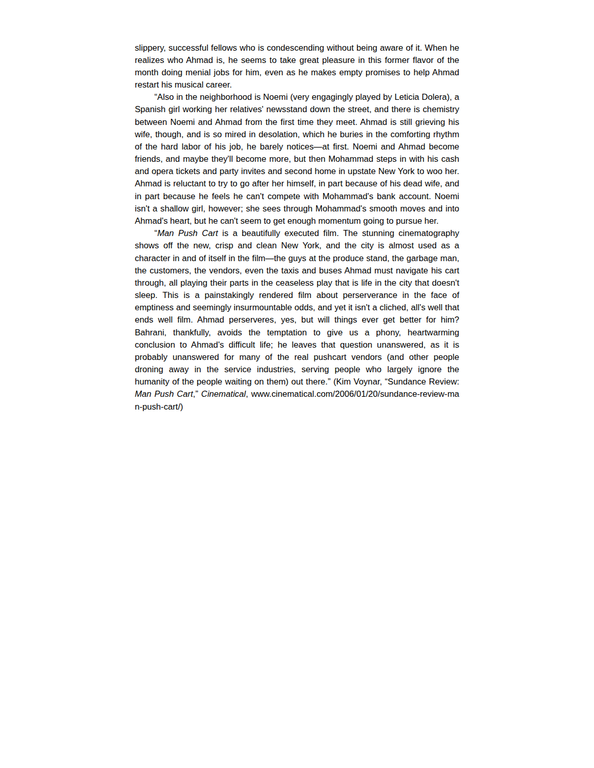slippery, successful fellows who is condescending without being aware of it. When he realizes who Ahmad is, he seems to take great pleasure in this former flavor of the month doing menial jobs for him, even as he makes empty promises to help Ahmad restart his musical career.
“Also in the neighborhood is Noemi (very engagingly played by Leticia Dolera), a Spanish girl working her relatives' newsstand down the street, and there is chemistry between Noemi and Ahmad from the first time they meet. Ahmad is still grieving his wife, though, and is so mired in desolation, which he buries in the comforting rhythm of the hard labor of his job, he barely notices—at first. Noemi and Ahmad become friends, and maybe they'll become more, but then Mohammad steps in with his cash and opera tickets and party invites and second home in upstate New York to woo her. Ahmad is reluctant to try to go after her himself, in part because of his dead wife, and in part because he feels he can't compete with Mohammad's bank account. Noemi isn't a shallow girl, however; she sees through Mohammad's smooth moves and into Ahmad's heart, but he can't seem to get enough momentum going to pursue her.
“Man Push Cart is a beautifully executed film. The stunning cinematography shows off the new, crisp and clean New York, and the city is almost used as a character in and of itself in the film—the guys at the produce stand, the garbage man, the customers, the vendors, even the taxis and buses Ahmad must navigate his cart through, all playing their parts in the ceaseless play that is life in the city that doesn't sleep. This is a painstakingly rendered film about perserverance in the face of emptiness and seemingly insurmountable odds, and yet it isn't a cliched, all's well that ends well film. Ahmad perserveres, yes, but will things ever get better for him? Bahrani, thankfully, avoids the temptation to give us a phony, heartwarming conclusion to Ahmad's difficult life; he leaves that question unanswered, as it is probably unanswered for many of the real pushcart vendors (and other people droning away in the service industries, serving people who largely ignore the humanity of the people waiting on them) out there.” (Kim Voynar, “Sundance Review: Man Push Cart,” Cinematical, www.cinematical.com/2006/01/20/sundance-review-man-push-cart/)